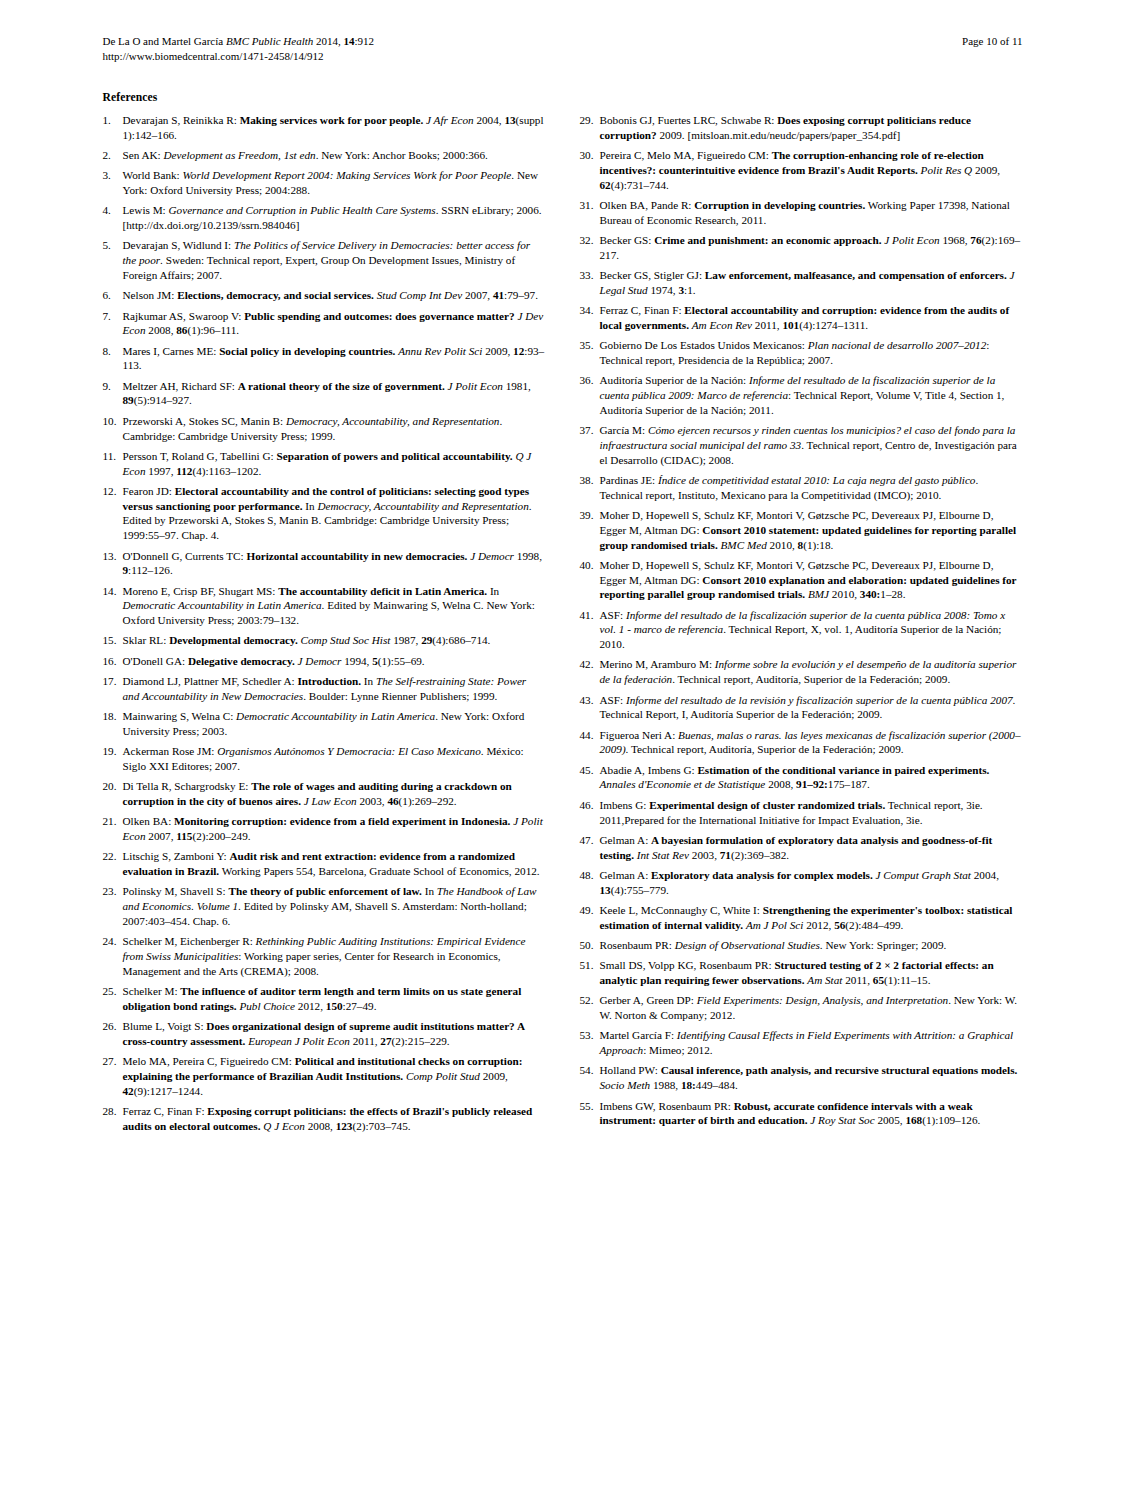De La O and Martel García BMC Public Health 2014, 14:912
http://www.biomedcentral.com/1471-2458/14/912
Page 10 of 11
References
1. Devarajan S, Reinikka R: Making services work for poor people. J Afr Econ 2004, 13(suppl 1):142–166.
2. Sen AK: Development as Freedom, 1st edn. New York: Anchor Books; 2000:366.
3. World Bank: World Development Report 2004: Making Services Work for Poor People. New York: Oxford University Press; 2004:288.
4. Lewis M: Governance and Corruption in Public Health Care Systems. SSRN eLibrary; 2006. [http://dx.doi.org/10.2139/ssrn.984046]
5. Devarajan S, Widlund I: The Politics of Service Delivery in Democracies: better access for the poor. Sweden: Technical report, Expert, Group On Development Issues, Ministry of Foreign Affairs; 2007.
6. Nelson JM: Elections, democracy, and social services. Stud Comp Int Dev 2007, 41:79–97.
7. Rajkumar AS, Swaroop V: Public spending and outcomes: does governance matter? J Dev Econ 2008, 86(1):96–111.
8. Mares I, Carnes ME: Social policy in developing countries. Annu Rev Polit Sci 2009, 12:93–113.
9. Meltzer AH, Richard SF: A rational theory of the size of government. J Polit Econ 1981, 89(5):914–927.
10. Przeworski A, Stokes SC, Manin B: Democracy, Accountability, and Representation. Cambridge: Cambridge University Press; 1999.
11. Persson T, Roland G, Tabellini G: Separation of powers and political accountability. Q J Econ 1997, 112(4):1163–1202.
12. Fearon JD: Electoral accountability and the control of politicians: selecting good types versus sanctioning poor performance. In Democracy, Accountability and Representation. Edited by Przeworski A, Stokes S, Manin B. Cambridge: Cambridge University Press; 1999:55–97. Chap. 4.
13. O'Donnell G, Currents TC: Horizontal accountability in new democracies. J Democr 1998, 9:112–126.
14. Moreno E, Crisp BF, Shugart MS: The accountability deficit in Latin America. In Democratic Accountability in Latin America. Edited by Mainwaring S, Welna C. New York: Oxford University Press; 2003:79–132.
15. Sklar RL: Developmental democracy. Comp Stud Soc Hist 1987, 29(4):686–714.
16. O'Donell GA: Delegative democracy. J Democr 1994, 5(1):55–69.
17. Diamond LJ, Plattner MF, Schedler A: Introduction. In The Self-restraining State: Power and Accountability in New Democracies. Boulder: Lynne Rienner Publishers; 1999.
18. Mainwaring S, Welna C: Democratic Accountability in Latin America. New York: Oxford University Press; 2003.
19. Ackerman Rose JM: Organismos Autónomos Y Democracia: El Caso Mexicano. México: Siglo XXI Editores; 2007.
20. Di Tella R, Schargrodsky E: The role of wages and auditing during a crackdown on corruption in the city of buenos aires. J Law Econ 2003, 46(1):269–292.
21. Olken BA: Monitoring corruption: evidence from a field experiment in Indonesia. J Polit Econ 2007, 115(2):200–249.
22. Litschig S, Zamboni Y: Audit risk and rent extraction: evidence from a randomized evaluation in Brazil. Working Papers 554, Barcelona, Graduate School of Economics, 2012.
23. Polinsky M, Shavell S: The theory of public enforcement of law. In The Handbook of Law and Economics. Volume 1. Edited by Polinsky AM, Shavell S. Amsterdam: North-holland; 2007:403–454. Chap. 6.
24. Schelker M, Eichenberger R: Rethinking Public Auditing Institutions: Empirical Evidence from Swiss Municipalities: Working paper series, Center for Research in Economics, Management and the Arts (CREMA); 2008.
25. Schelker M: The influence of auditor term length and term limits on us state general obligation bond ratings. Publ Choice 2012, 150:27–49.
26. Blume L, Voigt S: Does organizational design of supreme audit institutions matter? A cross-country assessment. European J Polit Econ 2011, 27(2):215–229.
27. Melo MA, Pereira C, Figueiredo CM: Political and institutional checks on corruption: explaining the performance of Brazilian Audit Institutions. Comp Polit Stud 2009, 42(9):1217–1244.
28. Ferraz C, Finan F: Exposing corrupt politicians: the effects of Brazil's publicly released audits on electoral outcomes. Q J Econ 2008, 123(2):703–745.
29. Bobonis GJ, Fuertes LRC, Schwabe R: Does exposing corrupt politicians reduce corruption? 2009. [mitsloan.mit.edu/neudc/papers/paper_354.pdf]
30. Pereira C, Melo MA, Figueiredo CM: The corruption-enhancing role of re-election incentives?: counterintuitive evidence from Brazil's Audit Reports. Polit Res Q 2009, 62(4):731–744.
31. Olken BA, Pande R: Corruption in developing countries. Working Paper 17398, National Bureau of Economic Research, 2011.
32. Becker GS: Crime and punishment: an economic approach. J Polit Econ 1968, 76(2):169–217.
33. Becker GS, Stigler GJ: Law enforcement, malfeasance, and compensation of enforcers. J Legal Stud 1974, 3:1.
34. Ferraz C, Finan F: Electoral accountability and corruption: evidence from the audits of local governments. Am Econ Rev 2011, 101(4):1274–1311.
35. Gobierno De Los Estados Unidos Mexicanos: Plan nacional de desarrollo 2007–2012: Technical report, Presidencia de la República; 2007.
36. Auditoría Superior de la Nación: Informe del resultado de la fiscalización superior de la cuenta pública 2009: Marco de referencia: Technical Report, Volume V, Title 4, Section 1, Auditoría Superior de la Nación; 2011.
37. García M: Cómo ejercen recursos y rinden cuentas los municipios? el caso del fondo para la infraestructura social municipal del ramo 33. Technical report, Centro de, Investigación para el Desarrollo (CIDAC); 2008.
38. Pardinas JE: Índice de competitividad estatal 2010: La caja negra del gasto público. Technical report, Instituto, Mexicano para la Competitividad (IMCO); 2010.
39. Moher D, Hopewell S, Schulz KF, Montori V, Gøtzsche PC, Devereaux PJ, Elbourne D, Egger M, Altman DG: Consort 2010 statement: updated guidelines for reporting parallel group randomised trials. BMC Med 2010, 8(1):18.
40. Moher D, Hopewell S, Schulz KF, Montori V, Gøtzsche PC, Devereaux PJ, Elbourne D, Egger M, Altman DG: Consort 2010 explanation and elaboration: updated guidelines for reporting parallel group randomised trials. BMJ 2010, 340: 1–28.
41. ASF: Informe del resultado de la fiscalización superior de la cuenta pública 2008: Tomo x vol. 1 - marco de referencia. Technical Report, X, vol. 1, Auditoría Superior de la Nación; 2010.
42. Merino M, Aramburo M: Informe sobre la evolución y el desempeño de la auditoría superior de la federación. Technical report, Auditoría, Superior de la Federación; 2009.
43. ASF: Informe del resultado de la revisión y fiscalización superior de la cuenta pública 2007. Technical Report, I, Auditoría Superior de la Federación; 2009.
44. Figueroa Neri A: Buenas, malas o raras. las leyes mexicanas de fiscalización superior (2000–2009). Technical report, Auditoría, Superior de la Federación; 2009.
45. Abadie A, Imbens G: Estimation of the conditional variance in paired experiments. Annales d'Economie et de Statistique 2008, 91–92: 175–187.
46. Imbens G: Experimental design of cluster randomized trials. Technical report, 3ie. 2011,Prepared for the International Initiative for Impact Evaluation, 3ie.
47. Gelman A: A bayesian formulation of exploratory data analysis and goodness-of-fit testing. Int Stat Rev 2003, 71(2):369–382.
48. Gelman A: Exploratory data analysis for complex models. J Comput Graph Stat 2004, 13(4):755–779.
49. Keele L, McConnaughy C, White I: Strengthening the experimenter's toolbox: statistical estimation of internal validity. Am J Pol Sci 2012, 56(2):484–499.
50. Rosenbaum PR: Design of Observational Studies. New York: Springer; 2009.
51. Small DS, Volpp KG, Rosenbaum PR: Structured testing of 2 × 2 factorial effects: an analytic plan requiring fewer observations. Am Stat 2011, 65(1):11–15.
52. Gerber A, Green DP: Field Experiments: Design, Analysis, and Interpretation. New York: W. W. Norton & Company; 2012.
53. Martel García F: Identifying Causal Effects in Field Experiments with Attrition: a Graphical Approach: Mimeo; 2012.
54. Holland PW: Causal inference, path analysis, and recursive structural equations models. Socio Meth 1988, 18: 449–484.
55. Imbens GW, Rosenbaum PR: Robust, accurate confidence intervals with a weak instrument: quarter of birth and education. J Roy Stat Soc 2005, 168(1):109–126.